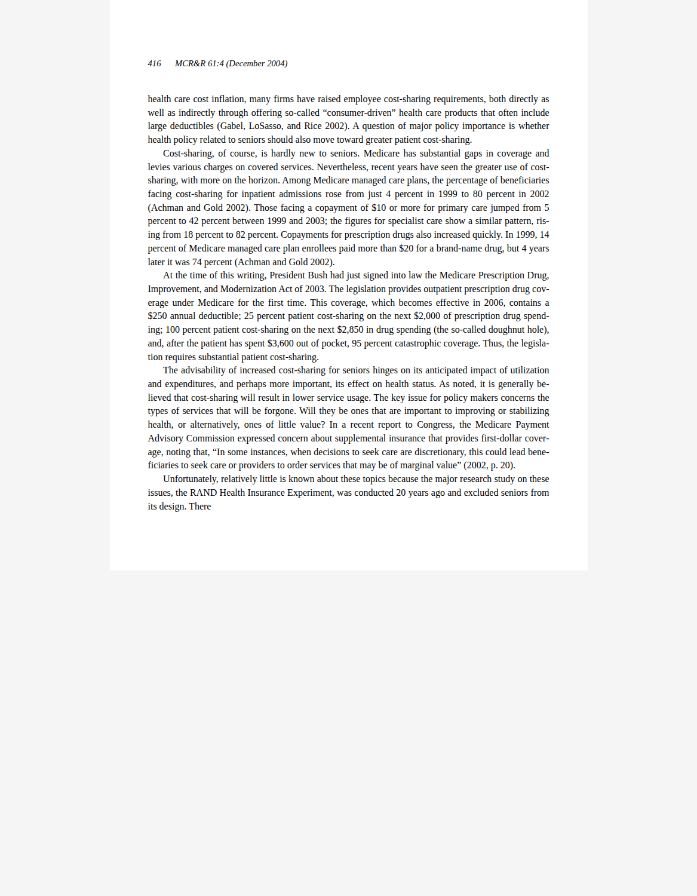416 MCR&R 61:4 (December 2004)
health care cost inflation, many firms have raised employee cost-sharing requirements, both directly as well as indirectly through offering so-called “consumer-driven” health care products that often include large deductibles (Gabel, LoSasso, and Rice 2002). A question of major policy importance is whether health policy related to seniors should also move toward greater patient cost-sharing.
Cost-sharing, of course, is hardly new to seniors. Medicare has substantial gaps in coverage and levies various charges on covered services. Nevertheless, recent years have seen the greater use of cost-sharing, with more on the horizon. Among Medicare managed care plans, the percentage of beneficiaries facing cost-sharing for inpatient admissions rose from just 4 percent in 1999 to 80 percent in 2002 (Achman and Gold 2002). Those facing a copayment of $10 or more for primary care jumped from 5 percent to 42 percent between 1999 and 2003; the figures for specialist care show a similar pattern, rising from 18 percent to 82 percent. Copayments for prescription drugs also increased quickly. In 1999, 14 percent of Medicare managed care plan enrollees paid more than $20 for a brand-name drug, but 4 years later it was 74 percent (Achman and Gold 2002).
At the time of this writing, President Bush had just signed into law the Medicare Prescription Drug, Improvement, and Modernization Act of 2003. The legislation provides outpatient prescription drug coverage under Medicare for the first time. This coverage, which becomes effective in 2006, contains a $250 annual deductible; 25 percent patient cost-sharing on the next $2,000 of prescription drug spending; 100 percent patient cost-sharing on the next $2,850 in drug spending (the so-called doughnut hole), and, after the patient has spent $3,600 out of pocket, 95 percent catastrophic coverage. Thus, the legislation requires substantial patient cost-sharing.
The advisability of increased cost-sharing for seniors hinges on its anticipated impact of utilization and expenditures, and perhaps more important, its effect on health status. As noted, it is generally believed that cost-sharing will result in lower service usage. The key issue for policy makers concerns the types of services that will be forgone. Will they be ones that are important to improving or stabilizing health, or alternatively, ones of little value? In a recent report to Congress, the Medicare Payment Advisory Commission expressed concern about supplemental insurance that provides first-dollar coverage, noting that, “In some instances, when decisions to seek care are discretionary, this could lead beneficiaries to seek care or providers to order services that may be of marginal value” (2002, p. 20).
Unfortunately, relatively little is known about these topics because the major research study on these issues, the RAND Health Insurance Experiment, was conducted 20 years ago and excluded seniors from its design. There